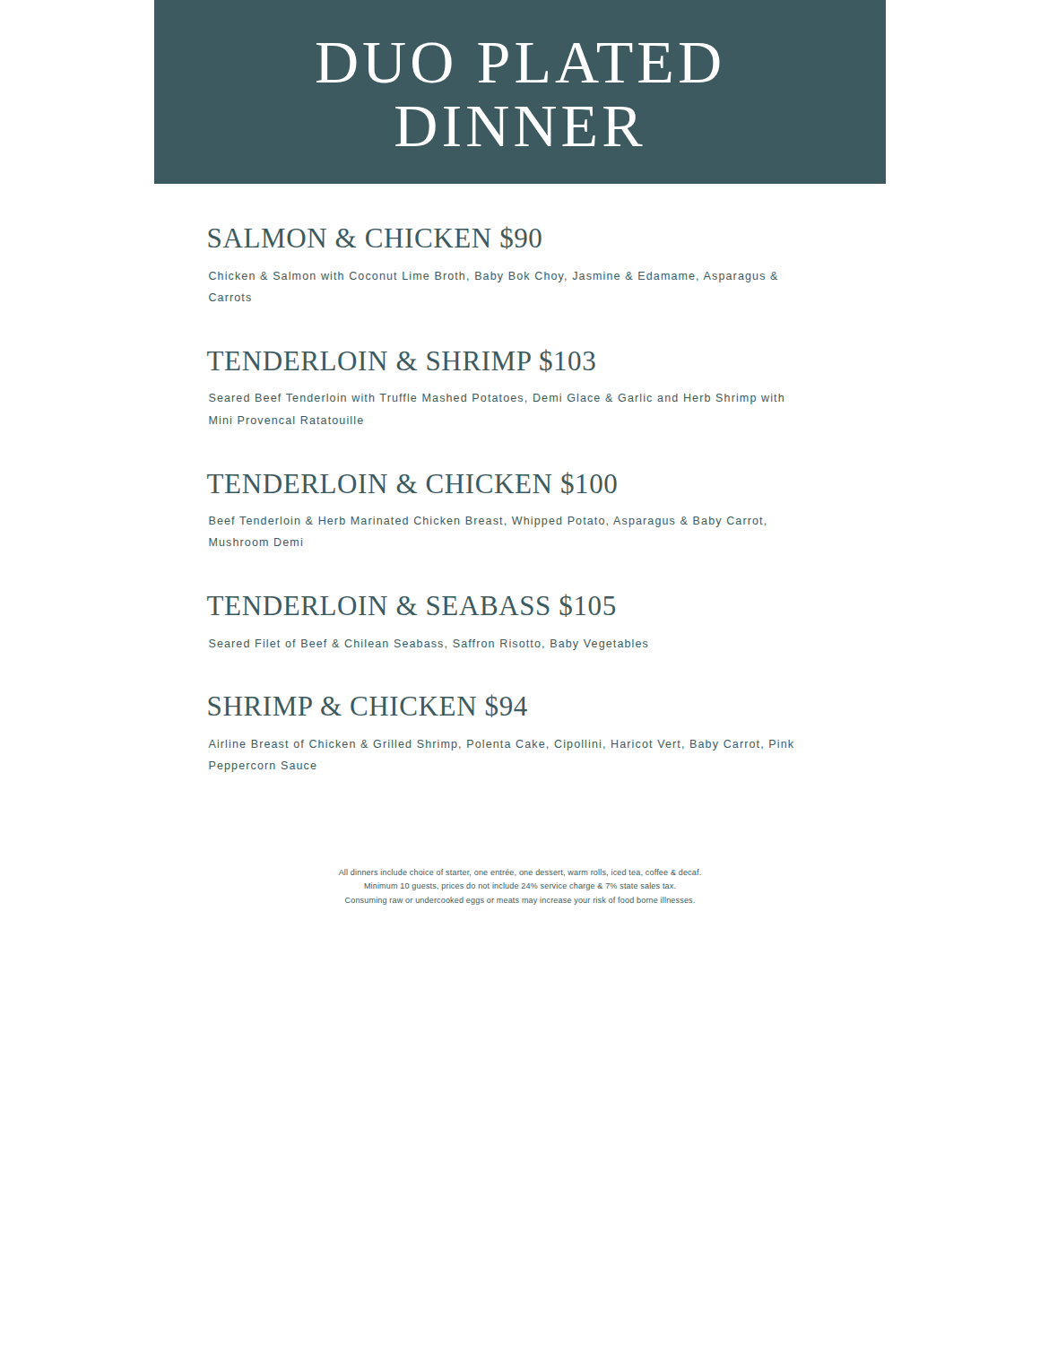Duo Plated
Dinner
Salmon & Chicken $90
Chicken & Salmon with Coconut Lime Broth, Baby Bok Choy, Jasmine & Edamame, Asparagus & Carrots
Tenderloin & Shrimp $103
Seared Beef Tenderloin with Truffle Mashed Potatoes, Demi Glace & Garlic and Herb Shrimp with Mini Provencal Ratatouille
Tenderloin & Chicken $100
Beef Tenderloin & Herb Marinated Chicken Breast, Whipped Potato, Asparagus & Baby Carrot, Mushroom Demi
Tenderloin & Seabass $105
Seared Filet of Beef & Chilean Seabass, Saffron Risotto, Baby Vegetables
Shrimp & Chicken $94
Airline Breast of Chicken & Grilled Shrimp, Polenta Cake, Cipollini, Haricot Vert, Baby Carrot, Pink Peppercorn Sauce
All dinners include choice of starter, one entrée, one dessert, warm rolls, iced tea, coffee & decaf.
Minimum 10 guests, prices do not include 24% service charge & 7% state sales tax.
Consuming raw or undercooked eggs or meats may increase your risk of food borne illnesses.